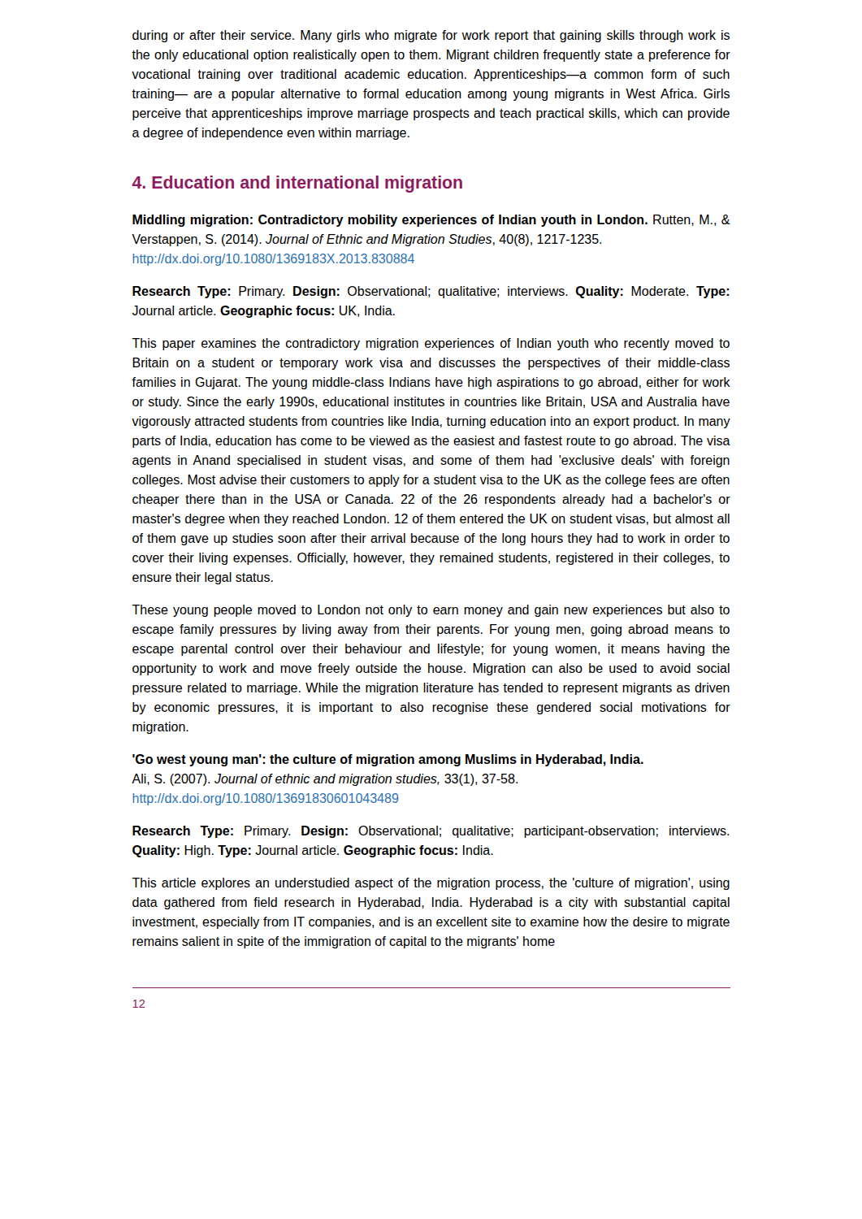during or after their service. Many girls who migrate for work report that gaining skills through work is the only educational option realistically open to them. Migrant children frequently state a preference for vocational training over traditional academic education. Apprenticeships—a common form of such training— are a popular alternative to formal education among young migrants in West Africa. Girls perceive that apprenticeships improve marriage prospects and teach practical skills, which can provide a degree of independence even within marriage.
4. Education and international migration
Middling migration: Contradictory mobility experiences of Indian youth in London. Rutten, M., & Verstappen, S. (2014). Journal of Ethnic and Migration Studies, 40(8), 1217-1235.
http://dx.doi.org/10.1080/1369183X.2013.830884
Research Type: Primary. Design: Observational; qualitative; interviews. Quality: Moderate. Type: Journal article. Geographic focus: UK, India.
This paper examines the contradictory migration experiences of Indian youth who recently moved to Britain on a student or temporary work visa and discusses the perspectives of their middle-class families in Gujarat. The young middle-class Indians have high aspirations to go abroad, either for work or study. Since the early 1990s, educational institutes in countries like Britain, USA and Australia have vigorously attracted students from countries like India, turning education into an export product. In many parts of India, education has come to be viewed as the easiest and fastest route to go abroad. The visa agents in Anand specialised in student visas, and some of them had 'exclusive deals' with foreign colleges. Most advise their customers to apply for a student visa to the UK as the college fees are often cheaper there than in the USA or Canada. 22 of the 26 respondents already had a bachelor's or master's degree when they reached London. 12 of them entered the UK on student visas, but almost all of them gave up studies soon after their arrival because of the long hours they had to work in order to cover their living expenses. Officially, however, they remained students, registered in their colleges, to ensure their legal status.
These young people moved to London not only to earn money and gain new experiences but also to escape family pressures by living away from their parents. For young men, going abroad means to escape parental control over their behaviour and lifestyle; for young women, it means having the opportunity to work and move freely outside the house. Migration can also be used to avoid social pressure related to marriage. While the migration literature has tended to represent migrants as driven by economic pressures, it is important to also recognise these gendered social motivations for migration.
'Go west young man': the culture of migration among Muslims in Hyderabad, India.
Ali, S. (2007). Journal of ethnic and migration studies, 33(1), 37-58.
http://dx.doi.org/10.1080/13691830601043489
Research Type: Primary. Design: Observational; qualitative; participant-observation; interviews. Quality: High. Type: Journal article. Geographic focus: India.
This article explores an understudied aspect of the migration process, the 'culture of migration', using data gathered from field research in Hyderabad, India. Hyderabad is a city with substantial capital investment, especially from IT companies, and is an excellent site to examine how the desire to migrate remains salient in spite of the immigration of capital to the migrants' home
12